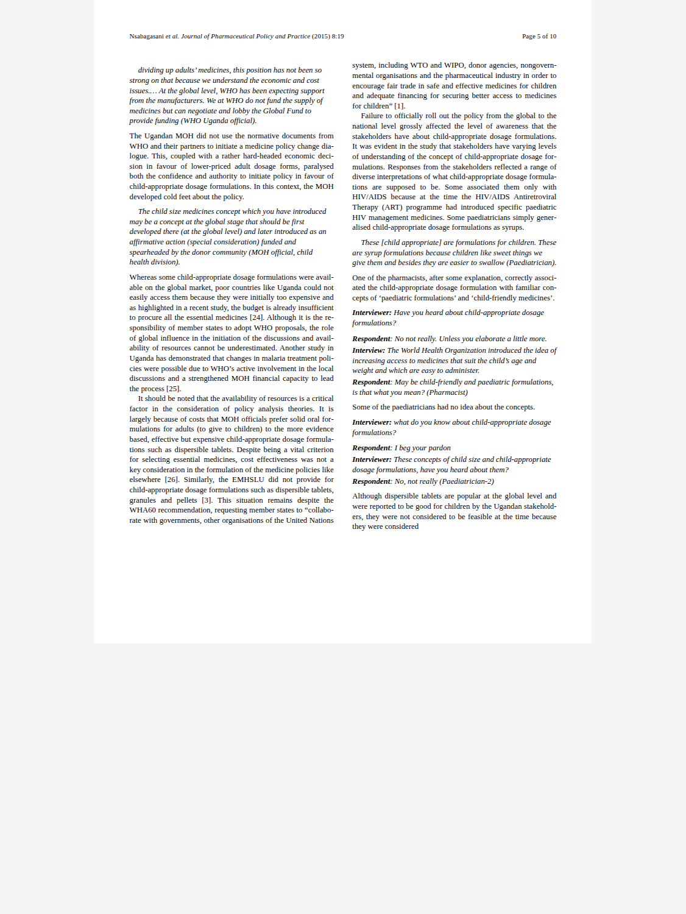Nsabagasani et al. Journal of Pharmaceutical Policy and Practice (2015) 8:19
Page 5 of 10
dividing up adults’ medicines, this position has not been so strong on that because we understand the economic and cost issues.… At the global level, WHO has been expecting support from the manufacturers. We at WHO do not fund the supply of medicines but can negotiate and lobby the Global Fund to provide funding (WHO Uganda official).
The Ugandan MOH did not use the normative documents from WHO and their partners to initiate a medicine policy change dialogue. This, coupled with a rather hard-headed economic decision in favour of lower-priced adult dosage forms, paralysed both the confidence and authority to initiate policy in favour of child-appropriate dosage formulations. In this context, the MOH developed cold feet about the policy.
The child size medicines concept which you have introduced may be a concept at the global stage that should be first developed there (at the global level) and later introduced as an affirmative action (special consideration) funded and spearheaded by the donor community (MOH official, child health division).
Whereas some child-appropriate dosage formulations were available on the global market, poor countries like Uganda could not easily access them because they were initially too expensive and as highlighted in a recent study, the budget is already insufficient to procure all the essential medicines [24]. Although it is the responsibility of member states to adopt WHO proposals, the role of global influence in the initiation of the discussions and availability of resources cannot be underestimated. Another study in Uganda has demonstrated that changes in malaria treatment policies were possible due to WHO’s active involvement in the local discussions and a strengthened MOH financial capacity to lead the process [25].
It should be noted that the availability of resources is a critical factor in the consideration of policy analysis theories. It is largely because of costs that MOH officials prefer solid oral formulations for adults (to give to children) to the more evidence based, effective but expensive child-appropriate dosage formulations such as dispersible tablets. Despite being a vital criterion for selecting essential medicines, cost effectiveness was not a key consideration in the formulation of the medicine policies like elsewhere [26]. Similarly, the EMHSLU did not provide for child-appropriate dosage formulations such as dispersible tablets, granules and pellets [3]. This situation remains despite the WHA60 recommendation, requesting member states to “collaborate with governments, other organisations of the United Nations system, including WTO and WIPO, donor agencies, nongovernmental organisations and the pharmaceutical industry in order to encourage fair trade in safe and effective medicines for children and adequate financing for securing better access to medicines for children” [1].
Failure to officially roll out the policy from the global to the national level grossly affected the level of awareness that the stakeholders have about child-appropriate dosage formulations. It was evident in the study that stakeholders have varying levels of understanding of the concept of child-appropriate dosage formulations. Responses from the stakeholders reflected a range of diverse interpretations of what child-appropriate dosage formulations are supposed to be. Some associated them only with HIV/AIDS because at the time the HIV/AIDS Antiretroviral Therapy (ART) programme had introduced specific paediatric HIV management medicines. Some paediatricians simply generalised child-appropriate dosage formulations as syrups.
These [child appropriate] are formulations for children. These are syrup formulations because children like sweet things we give them and besides they are easier to swallow (Paediatrician).
One of the pharmacists, after some explanation, correctly associated the child-appropriate dosage formulation with familiar concepts of ‘paediatric formulations’ and ‘child-friendly medicines’.
Interviewer: Have you heard about child-appropriate dosage formulations?
Respondent: No not really. Unless you elaborate a little more.
Interview: The World Health Organization introduced the idea of increasing access to medicines that suit the child’s age and weight and which are easy to administer.
Respondent: May be child-friendly and paediatric formulations, is that what you mean? (Pharmacist)
Some of the paediatricians had no idea about the concepts.
Interviewer: what do you know about child-appropriate dosage formulations?
Respondent: I beg your pardon
Interviewer: These concepts of child size and child-appropriate dosage formulations, have you heard about them?
Respondent: No, not really (Paediatrician-2)
Although dispersible tablets are popular at the global level and were reported to be good for children by the Ugandan stakeholders, they were not considered to be feasible at the time because they were considered